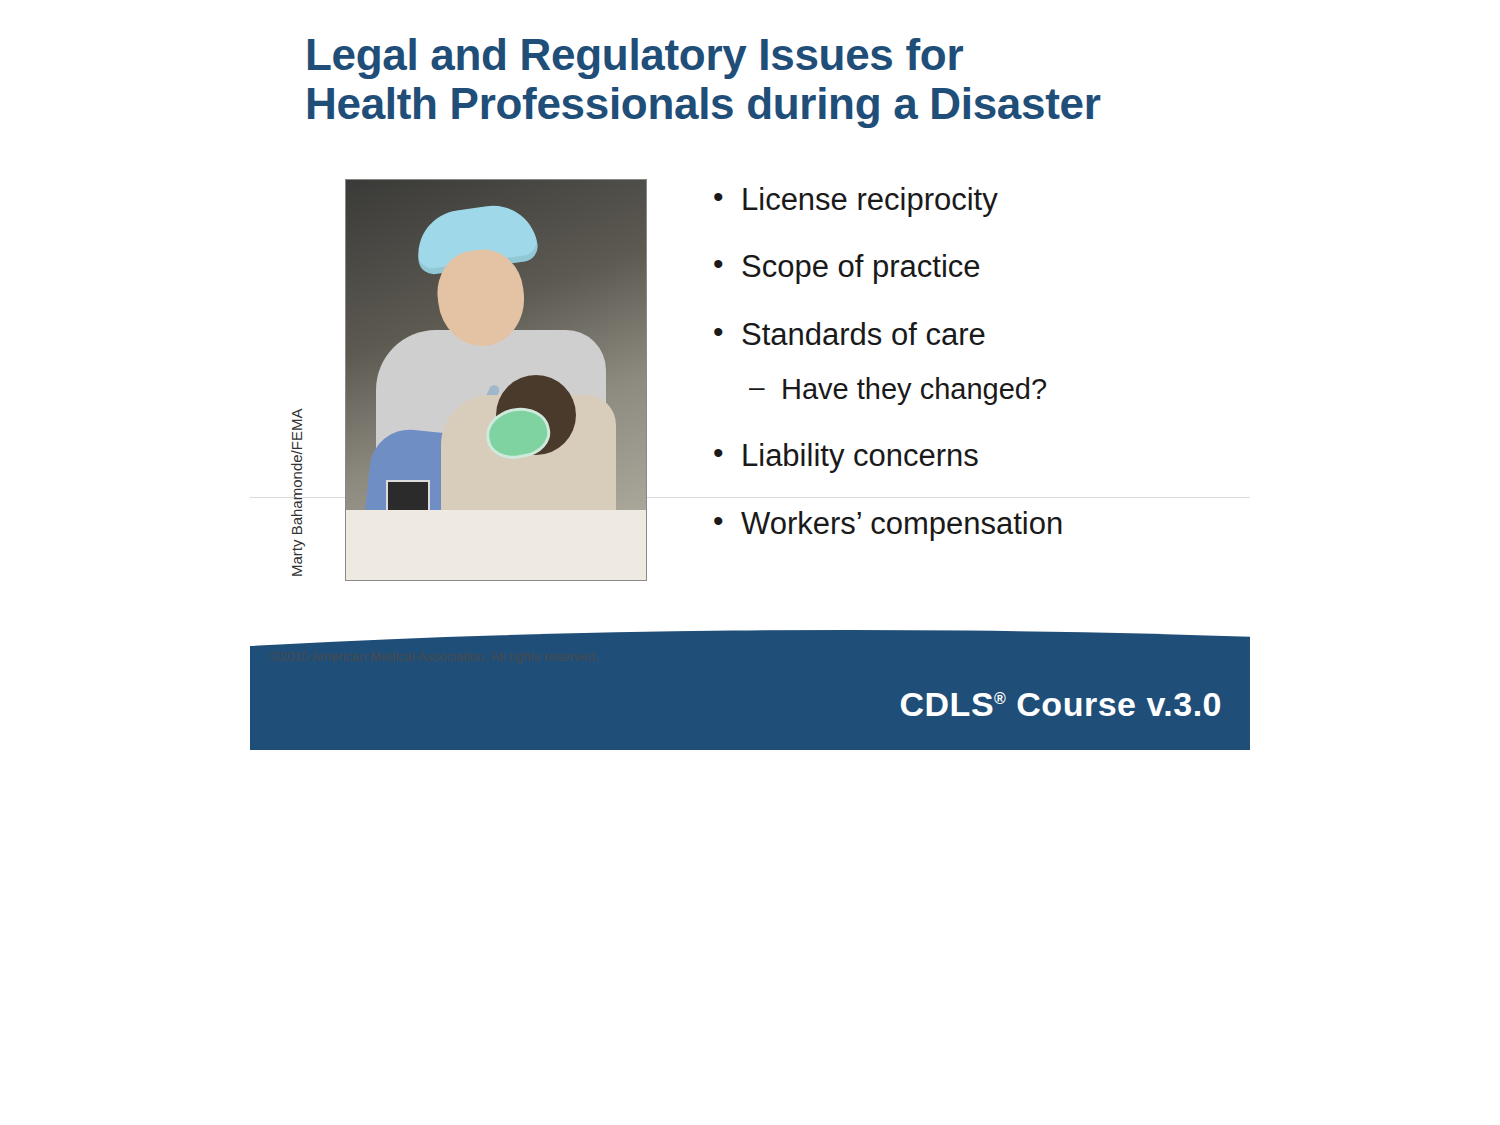Legal and Regulatory Issues for
Health Professionals during a Disaster
Marty Bahamonde/FEMA
License reciprocity
Scope of practice
Standards of care
Have they changed?
Liability concerns
Workers’ compensation
©2010 American Medical Association. All rights reserved.
CDLS® Course v.3.0